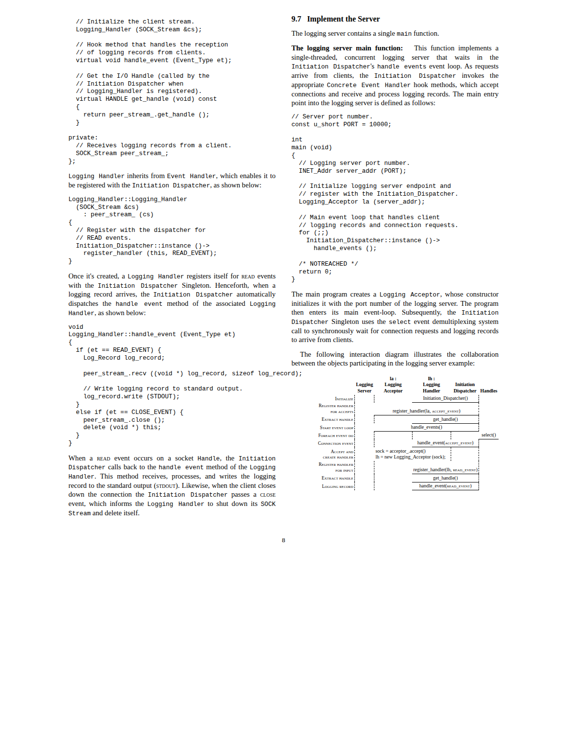// Initialize the client stream.
  Logging_Handler (SOCK_Stream &cs);

  // Hook method that handles the reception
  // of logging records from clients.
  virtual void handle_event (Event_Type et);

  // Get the I/O Handle (called by the
  // Initiation Dispatcher when
  // Logging_Handler is registered).
  virtual HANDLE get_handle (void) const
  {
    return peer_stream_.get_handle ();
  }

private:
  // Receives logging records from a client.
  SOCK_Stream peer_stream_;
};
Logging Handler inherits from Event Handler, which enables it to be registered with the Initiation Dispatcher, as shown below:
Logging_Handler::Logging_Handler
  (SOCK_Stream &cs)
    : peer_stream_ (cs)
{
  // Register with the dispatcher for
  // READ events.
  Initiation_Dispatcher::instance ()->
    register_handler (this, READ_EVENT);
}
Once it's created, a Logging Handler registers itself for read events with the Initiation Dispatcher Singleton. Henceforth, when a logging record arrives, the Initiation Dispatcher automatically dispatches the handle event method of the associated Logging Handler, as shown below:
void
Logging_Handler::handle_event (Event_Type et)
{
  if (et == READ_EVENT) {
    Log_Record log_record;

    peer_stream_.recv ((void *) log_record, sizeof log_record);

    // Write logging record to standard output.
    log_record.write (STDOUT);
  }
  else if (et == CLOSE_EVENT) {
    peer_stream_.close ();
    delete (void *) this;
  }
}
When a read event occurs on a socket Handle, the Initiation Dispatcher calls back to the handle event method of the Logging Handler. This method receives, processes, and writes the logging record to the standard output (stdout). Likewise, when the client closes down the connection the Initiation Dispatcher passes a close event, which informs the Logging Handler to shut down its SOCK Stream and delete itself.
9.7 Implement the Server
The logging server contains a single main function.
The logging server main function: This function implements a single-threaded, concurrent logging server that waits in the Initiation Dispatcher's handle events event loop. As requests arrive from clients, the Initiation Dispatcher invokes the appropriate Concrete Event Handler hook methods, which accept connections and receive and process logging records. The main entry point into the logging server is defined as follows:
// Server port number.
const u_short PORT = 10000;

int
main (void)
{
  // Logging server port number.
  INET_Addr server_addr (PORT);

  // Initialize logging server endpoint and
  // register with the Initiation_Dispatcher.
  Logging_Acceptor la (server_addr);

  // Main event loop that handles client
  // logging records and connection requests.
  for (;;)
    Initiation_Dispatcher::instance ()->
      handle_events ();

  /* NOTREACHED */
  return 0;
}
The main program creates a Logging Acceptor, whose constructor initializes it with the port number of the logging server. The program then enters its main event-loop. Subsequently, the Initiation Dispatcher Singleton uses the select event demultiplexing system call to synchronously wait for connection requests and logging records to arrive from clients.
The following interaction diagram illustrates the collaboration between the objects participating in the logging server example:
| | Logging Server | la : Logging Acceptor | lh : Logging Handler | Initiation Dispatcher | Handles |
| --- | --- | --- | --- | --- | --- |
| Initialize | | | Initiation_Dispatcher() | |
| Register handler for accepts | | register_handler(la, accept_event ) | |
| Extract handle | | | get_handle() | |
| Start event loop | | handle_events() | |
| Foreach event do | | | | | select() |
| Connection event | | | handle_event( accept_event ) | |
| Accept and create handler | | sock = acceptor_.accept() lh = new Logging_Acceptor (sock); | | |
| Register handler for input | | | register_handler(lh, read_event ) | |
| Extract handle | | | get_handle() | |
| Logging record | | | handle_event( read_event ) | |
8